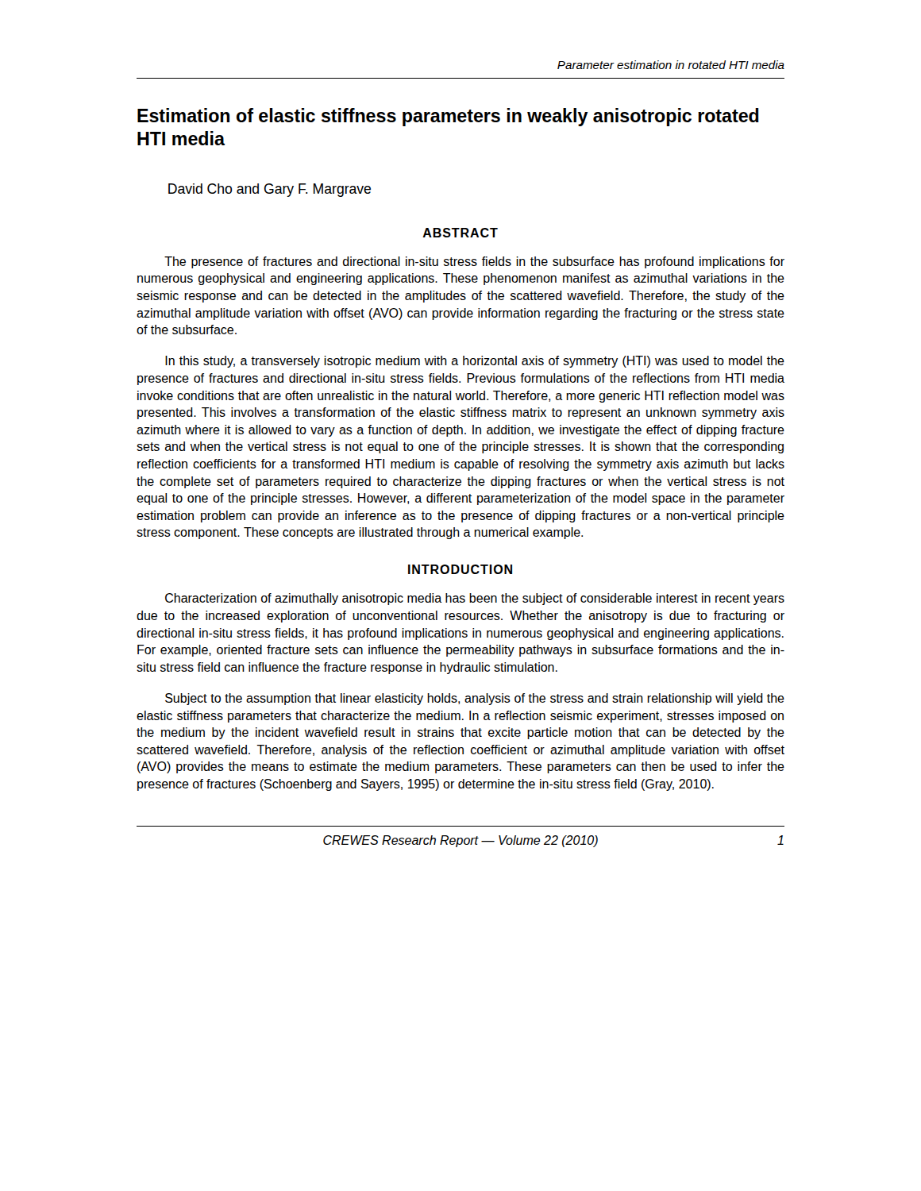Parameter estimation in rotated HTI media
Estimation of elastic stiffness parameters in weakly anisotropic rotated HTI media
David Cho and Gary F. Margrave
ABSTRACT
The presence of fractures and directional in-situ stress fields in the subsurface has profound implications for numerous geophysical and engineering applications. These phenomenon manifest as azimuthal variations in the seismic response and can be detected in the amplitudes of the scattered wavefield. Therefore, the study of the azimuthal amplitude variation with offset (AVO) can provide information regarding the fracturing or the stress state of the subsurface.
In this study, a transversely isotropic medium with a horizontal axis of symmetry (HTI) was used to model the presence of fractures and directional in-situ stress fields. Previous formulations of the reflections from HTI media invoke conditions that are often unrealistic in the natural world. Therefore, a more generic HTI reflection model was presented. This involves a transformation of the elastic stiffness matrix to represent an unknown symmetry axis azimuth where it is allowed to vary as a function of depth. In addition, we investigate the effect of dipping fracture sets and when the vertical stress is not equal to one of the principle stresses. It is shown that the corresponding reflection coefficients for a transformed HTI medium is capable of resolving the symmetry axis azimuth but lacks the complete set of parameters required to characterize the dipping fractures or when the vertical stress is not equal to one of the principle stresses. However, a different parameterization of the model space in the parameter estimation problem can provide an inference as to the presence of dipping fractures or a non-vertical principle stress component. These concepts are illustrated through a numerical example.
INTRODUCTION
Characterization of azimuthally anisotropic media has been the subject of considerable interest in recent years due to the increased exploration of unconventional resources. Whether the anisotropy is due to fracturing or directional in-situ stress fields, it has profound implications in numerous geophysical and engineering applications. For example, oriented fracture sets can influence the permeability pathways in subsurface formations and the in-situ stress field can influence the fracture response in hydraulic stimulation.
Subject to the assumption that linear elasticity holds, analysis of the stress and strain relationship will yield the elastic stiffness parameters that characterize the medium. In a reflection seismic experiment, stresses imposed on the medium by the incident wavefield result in strains that excite particle motion that can be detected by the scattered wavefield. Therefore, analysis of the reflection coefficient or azimuthal amplitude variation with offset (AVO) provides the means to estimate the medium parameters. These parameters can then be used to infer the presence of fractures (Schoenberg and Sayers, 1995) or determine the in-situ stress field (Gray, 2010).
CREWES Research Report — Volume 22 (2010) 1